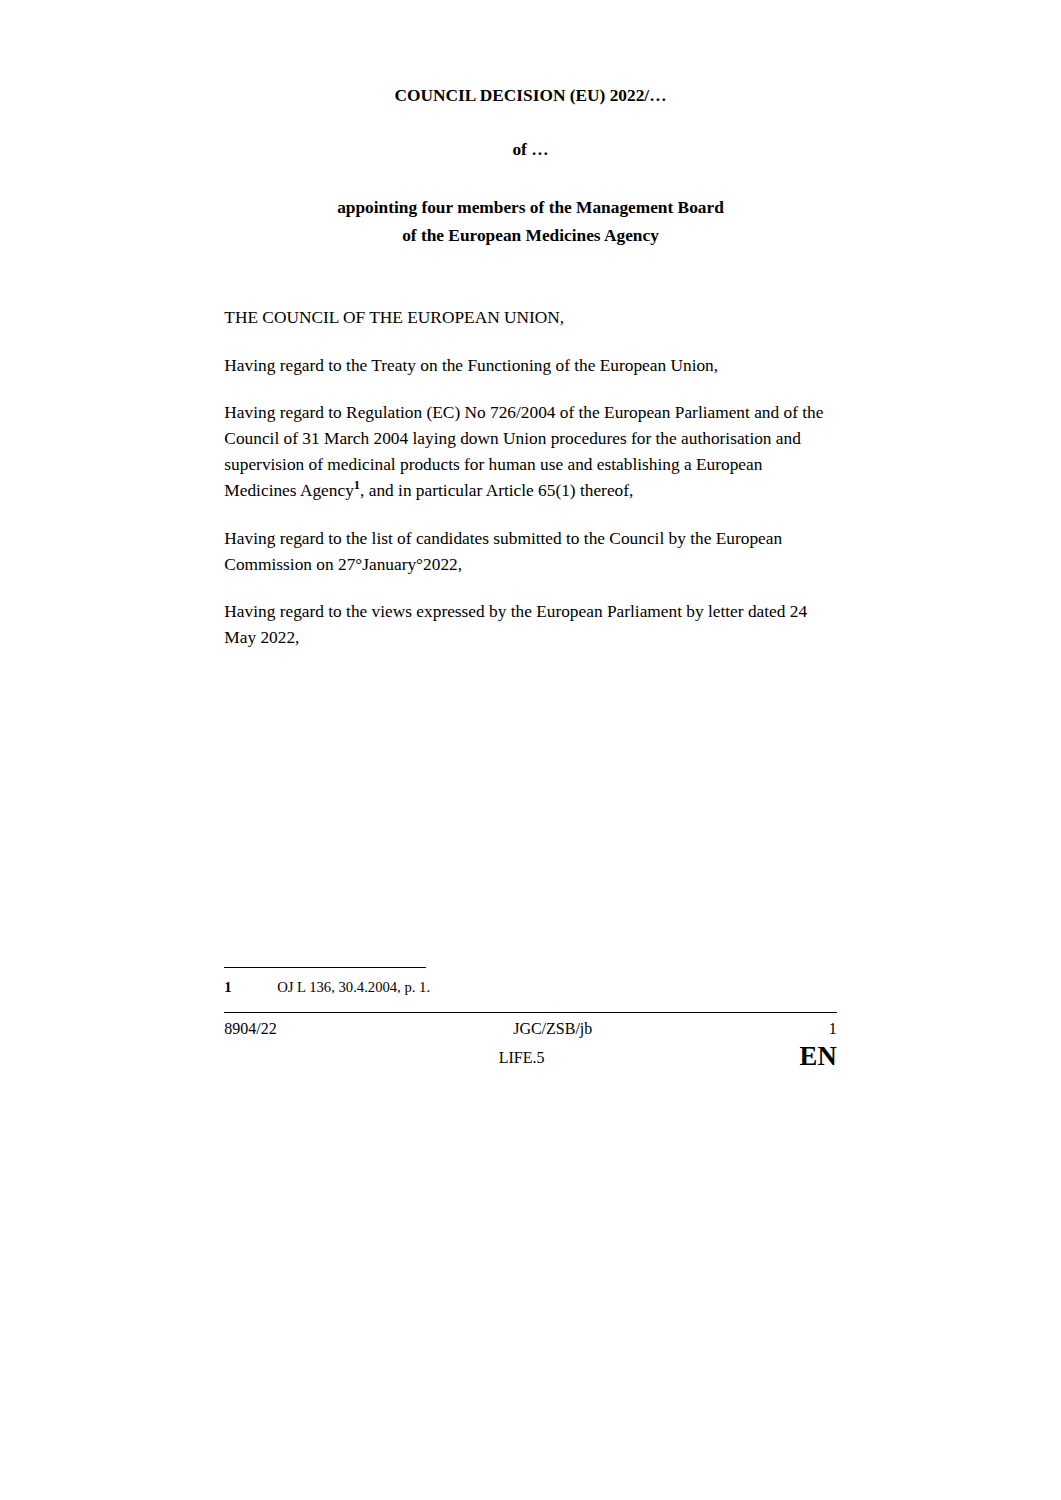COUNCIL DECISION (EU) 2022/…
of …
appointing four members of the Management Board
of the European Medicines Agency
THE COUNCIL OF THE EUROPEAN UNION,
Having regard to the Treaty on the Functioning of the European Union,
Having regard to Regulation (EC) No 726/2004 of the European Parliament and of the Council of 31 March 2004 laying down Union procedures for the authorisation and supervision of medicinal products for human use and establishing a European Medicines Agency1, and in particular Article 65(1) thereof,
Having regard to the list of candidates submitted to the Council by the European Commission on 27°January°2022,
Having regard to the views expressed by the European Parliament by letter dated 24 May 2022,
1 OJ L 136, 30.4.2004, p. 1.
8904/22
JGC/ZSB/jb
1
LIFE.5
EN